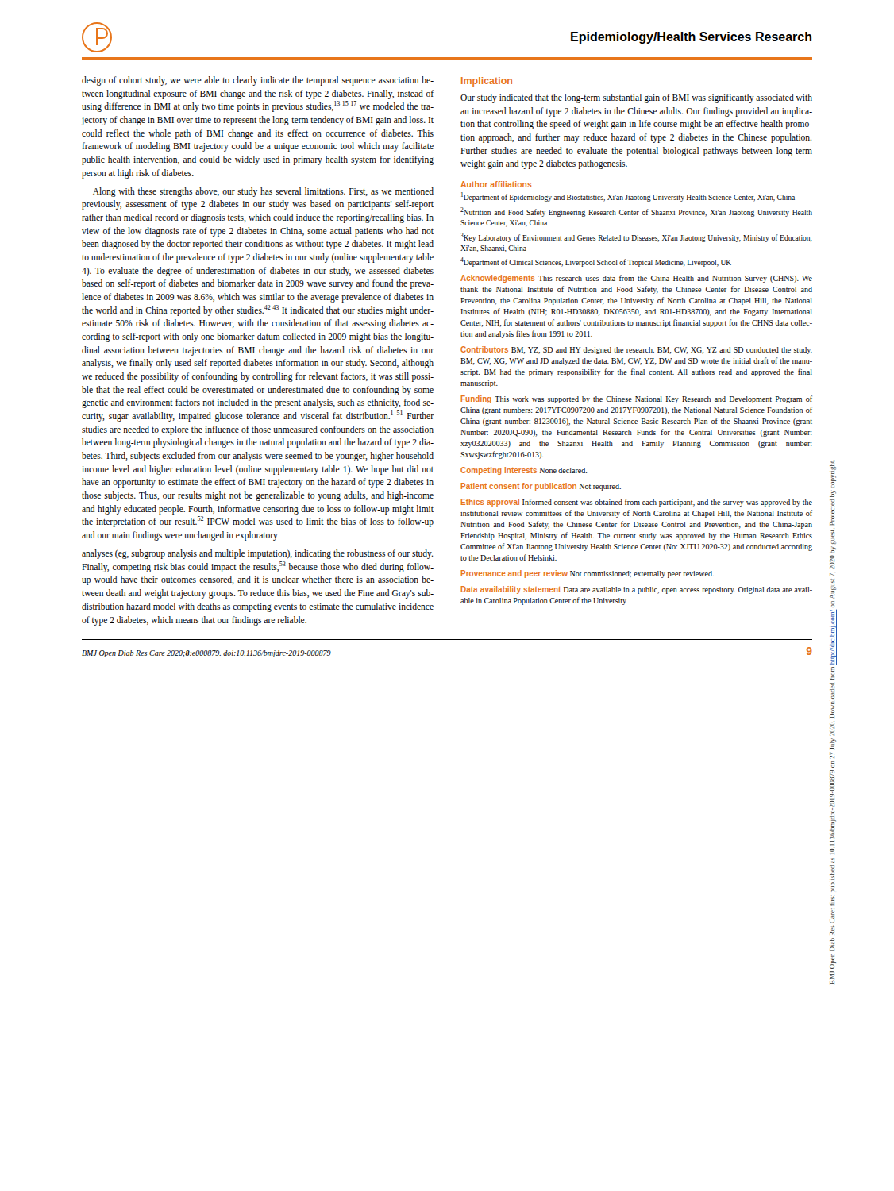BMJ Open Diab Res Care: first published as 10.1136/bmjdrc-2019-000879 on 27 July 2020. Downloaded from http://drc.bmj.com/ on August 7, 2020 by guest. Protected by copyright.
Epidemiology/Health Services Research
design of cohort study, we were able to clearly indicate the temporal sequence association between longitudinal exposure of BMI change and the risk of type 2 diabetes. Finally, instead of using difference in BMI at only two time points in previous studies,13 15 17 we modeled the trajectory of change in BMI over time to represent the long-term tendency of BMI gain and loss. It could reflect the whole path of BMI change and its effect on occurrence of diabetes. This framework of modeling BMI trajectory could be a unique economic tool which may facilitate public health intervention, and could be widely used in primary health system for identifying person at high risk of diabetes.
Along with these strengths above, our study has several limitations. First, as we mentioned previously, assessment of type 2 diabetes in our study was based on participants' self-report rather than medical record or diagnosis tests, which could induce the reporting/recalling bias. In view of the low diagnosis rate of type 2 diabetes in China, some actual patients who had not been diagnosed by the doctor reported their conditions as without type 2 diabetes. It might lead to underestimation of the prevalence of type 2 diabetes in our study (online supplementary table 4). To evaluate the degree of underestimation of diabetes in our study, we assessed diabetes based on self-report of diabetes and biomarker data in 2009 wave survey and found the prevalence of diabetes in 2009 was 8.6%, which was similar to the average prevalence of diabetes in the world and in China reported by other studies.42 43 It indicated that our studies might underestimate 50% risk of diabetes. However, with the consideration of that assessing diabetes according to self-report with only one biomarker datum collected in 2009 might bias the longitudinal association between trajectories of BMI change and the hazard risk of diabetes in our analysis, we finally only used self-reported diabetes information in our study. Second, although we reduced the possibility of confounding by controlling for relevant factors, it was still possible that the real effect could be overestimated or underestimated due to confounding by some genetic and environment factors not included in the present analysis, such as ethnicity, food security, sugar availability, impaired glucose tolerance and visceral fat distribution.1 51 Further studies are needed to explore the influence of those unmeasured confounders on the association between long-term physiological changes in the natural population and the hazard of type 2 diabetes. Third, subjects excluded from our analysis were seemed to be younger, higher household income level and higher education level (online supplementary table 1). We hope but did not have an opportunity to estimate the effect of BMI trajectory on the hazard of type 2 diabetes in those subjects. Thus, our results might not be generalizable to young adults, and high-income and highly educated people. Fourth, informative censoring due to loss to follow-up might limit the interpretation of our result.52 IPCW model was used to limit the bias of loss to follow-up and our main findings were unchanged in exploratory
analyses (eg, subgroup analysis and multiple imputation), indicating the robustness of our study. Finally, competing risk bias could impact the results,53 because those who died during follow-up would have their outcomes censored, and it is unclear whether there is an association between death and weight trajectory groups. To reduce this bias, we used the Fine and Gray's subdistribution hazard model with deaths as competing events to estimate the cumulative incidence of type 2 diabetes, which means that our findings are reliable.
Implication
Our study indicated that the long-term substantial gain of BMI was significantly associated with an increased hazard of type 2 diabetes in the Chinese adults. Our findings provided an implication that controlling the speed of weight gain in life course might be an effective health promotion approach, and further may reduce hazard of type 2 diabetes in the Chinese population. Further studies are needed to evaluate the potential biological pathways between long-term weight gain and type 2 diabetes pathogenesis.
Author affiliations
1Department of Epidemiology and Biostatistics, Xi'an Jiaotong University Health Science Center, Xi'an, China
2Nutrition and Food Safety Engineering Research Center of Shaanxi Province, Xi'an Jiaotong University Health Science Center, Xi'an, China
3Key Laboratory of Environment and Genes Related to Diseases, Xi'an Jiaotong University, Ministry of Education, Xi'an, Shaanxi, China
4Department of Clinical Sciences, Liverpool School of Tropical Medicine, Liverpool, UK
Acknowledgements This research uses data from the China Health and Nutrition Survey (CHNS). We thank the National Institute of Nutrition and Food Safety, the Chinese Center for Disease Control and Prevention, the Carolina Population Center, the University of North Carolina at Chapel Hill, the National Institutes of Health (NIH; R01-HD30880, DK056350, and R01-HD38700), and the Fogarty International Center, NIH, for statement of authors' contributions to manuscript financial support for the CHNS data collection and analysis files from 1991 to 2011.
Contributors BM, YZ, SD and HY designed the research. BM, CW, XG, YZ and SD conducted the study. BM, CW, XG, WW and JD analyzed the data. BM, CW, YZ, DW and SD wrote the initial draft of the manuscript. BM had the primary responsibility for the final content. All authors read and approved the final manuscript.
Funding This work was supported by the Chinese National Key Research and Development Program of China (grant numbers: 2017YFC0907200 and 2017YF0907201), the National Natural Science Foundation of China (grant number: 81230016), the Natural Science Basic Research Plan of the Shaanxi Province (grant Number: 2020JQ-090), the Fundamental Research Funds for the Central Universities (grant Number: xzy032020033) and the Shaanxi Health and Family Planning Commission (grant number: Sxwsjswzfcght2016-013).
Competing interests None declared.
Patient consent for publication Not required.
Ethics approval Informed consent was obtained from each participant, and the survey was approved by the institutional review committees of the University of North Carolina at Chapel Hill, the National Institute of Nutrition and Food Safety, the Chinese Center for Disease Control and Prevention, and the China-Japan Friendship Hospital, Ministry of Health. The current study was approved by the Human Research Ethics Committee of Xi'an Jiaotong University Health Science Center (No: XJTU 2020-32) and conducted according to the Declaration of Helsinki.
Provenance and peer review Not commissioned; externally peer reviewed.
Data availability statement Data are available in a public, open access repository. Original data are available in Carolina Population Center of the University
BMJ Open Diab Res Care 2020;8:e000879. doi:10.1136/bmjdrc-2019-000879
9